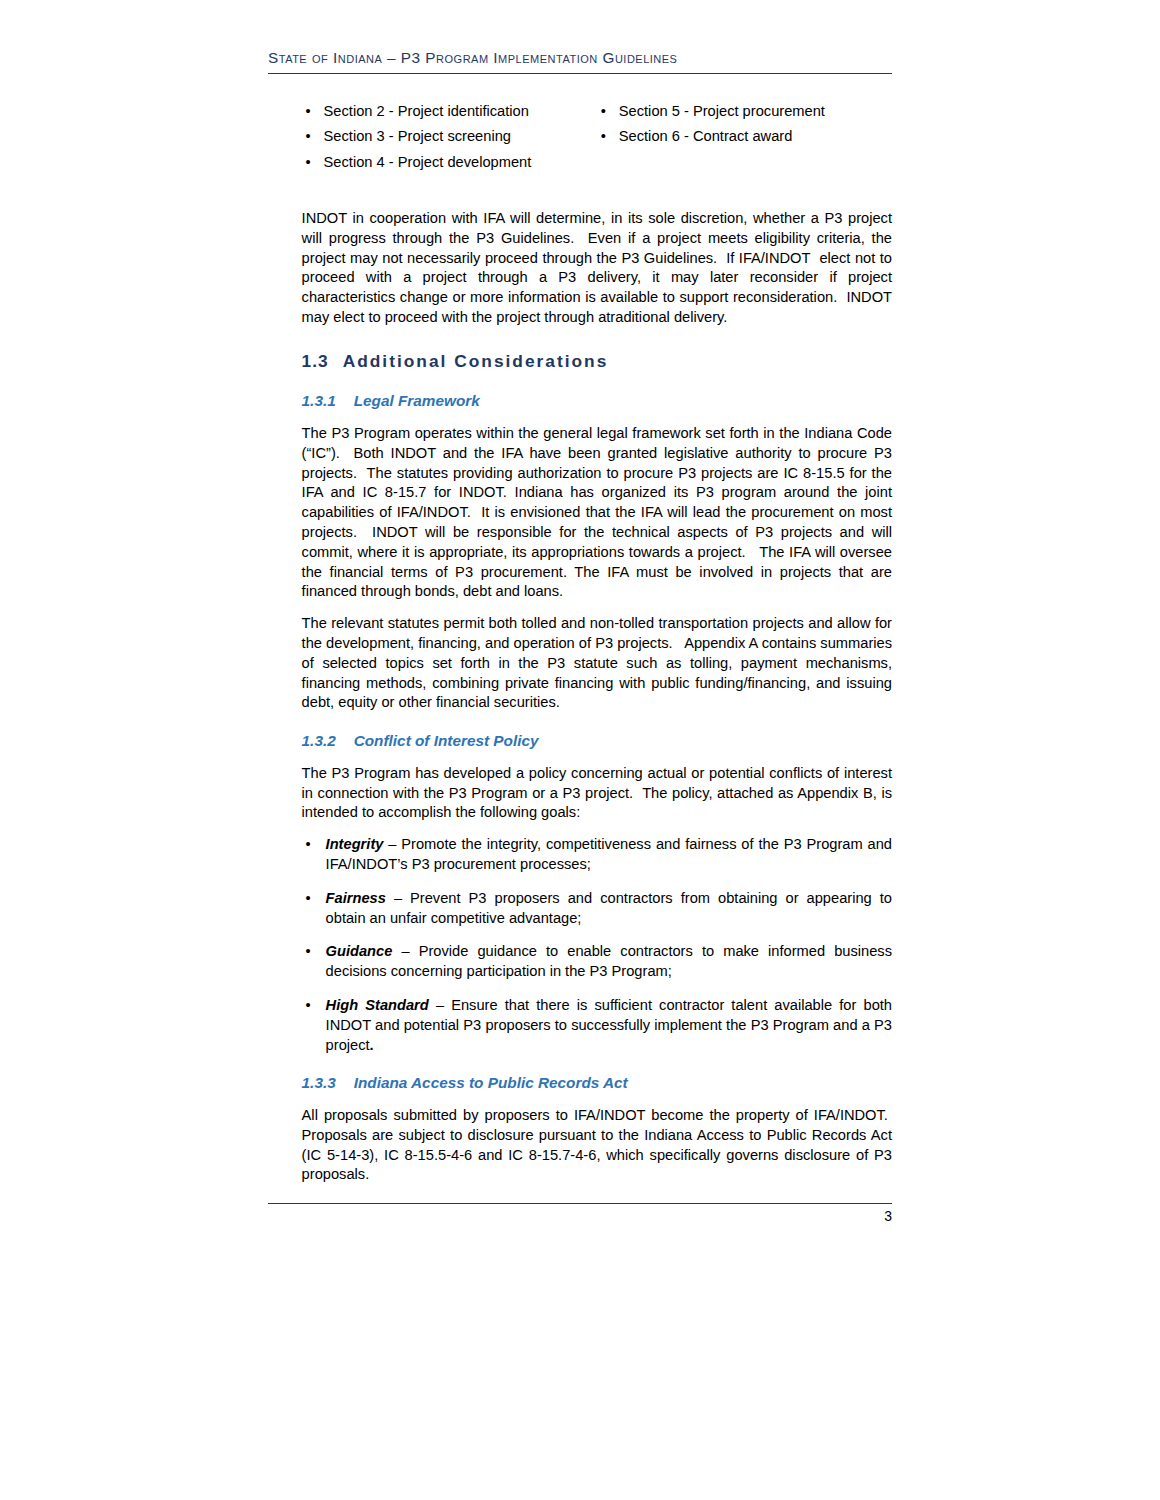State of Indiana – P3 Program Implementation Guidelines
Section 2 - Project identification
Section 3 - Project screening
Section 4 - Project development
Section 5 - Project procurement
Section 6 - Contract award
INDOT in cooperation with IFA will determine, in its sole discretion, whether a P3 project will progress through the P3 Guidelines. Even if a project meets eligibility criteria, the project may not necessarily proceed through the P3 Guidelines. If IFA/INDOT elect not to proceed with a project through a P3 delivery, it may later reconsider if project characteristics change or more information is available to support reconsideration. INDOT may elect to proceed with the project through atraditional delivery.
1.3 Additional Considerations
1.3.1 Legal Framework
The P3 Program operates within the general legal framework set forth in the Indiana Code (“IC”). Both INDOT and the IFA have been granted legislative authority to procure P3 projects. The statutes providing authorization to procure P3 projects are IC 8-15.5 for the IFA and IC 8-15.7 for INDOT. Indiana has organized its P3 program around the joint capabilities of IFA/INDOT. It is envisioned that the IFA will lead the procurement on most projects. INDOT will be responsible for the technical aspects of P3 projects and will commit, where it is appropriate, its appropriations towards a project. The IFA will oversee the financial terms of P3 procurement. The IFA must be involved in projects that are financed through bonds, debt and loans.
The relevant statutes permit both tolled and non-tolled transportation projects and allow for the development, financing, and operation of P3 projects. Appendix A contains summaries of selected topics set forth in the P3 statute such as tolling, payment mechanisms, financing methods, combining private financing with public funding/financing, and issuing debt, equity or other financial securities.
1.3.2 Conflict of Interest Policy
The P3 Program has developed a policy concerning actual or potential conflicts of interest in connection with the P3 Program or a P3 project. The policy, attached as Appendix B, is intended to accomplish the following goals:
Integrity – Promote the integrity, competitiveness and fairness of the P3 Program and IFA/INDOT’s P3 procurement processes;
Fairness – Prevent P3 proposers and contractors from obtaining or appearing to obtain an unfair competitive advantage;
Guidance – Provide guidance to enable contractors to make informed business decisions concerning participation in the P3 Program;
High Standard – Ensure that there is sufficient contractor talent available for both INDOT and potential P3 proposers to successfully implement the P3 Program and a P3 project.
1.3.3 Indiana Access to Public Records Act
All proposals submitted by proposers to IFA/INDOT become the property of IFA/INDOT. Proposals are subject to disclosure pursuant to the Indiana Access to Public Records Act (IC 5-14-3), IC 8-15.5-4-6 and IC 8-15.7-4-6, which specifically governs disclosure of P3 proposals.
3